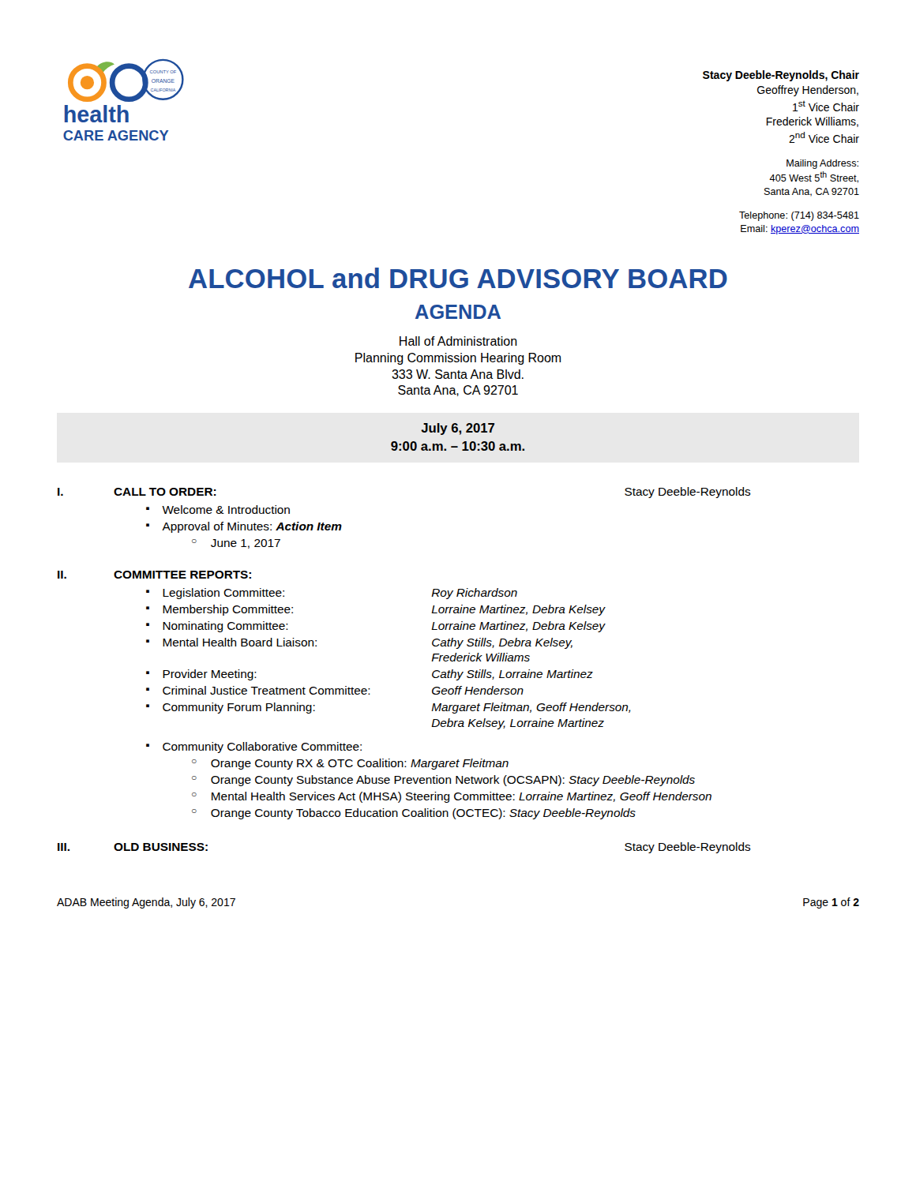COUNTY OF ORANGE CALIFORNIA health CARE AGENCY
Stacy Deeble-Reynolds, Chair
Geoffrey Henderson,
1st Vice Chair
Frederick Williams,
2nd Vice Chair
Mailing Address:
405 West 5th Street,
Santa Ana, CA 92701
Telephone: (714) 834-5481
Email: kperez@ochca.com
ALCOHOL and DRUG ADVISORY BOARD
AGENDA
Hall of Administration
Planning Commission Hearing Room
333 W. Santa Ana Blvd.
Santa Ana, CA 92701
July 6, 2017
9:00 a.m. – 10:30 a.m.
| I. | CALL TO ORDER: | Stacy Deeble-Reynolds |
| | Welcome & Introduction Approval of Minutes: Action Item June 1, 2017 |
| II. | COMMITTEE REPORTS: |
| | Legislation Committee: Roy Richardson Membership Committee: Lorraine Martinez, Debra Kelsey Nominating Committee: Lorraine Martinez, Debra Kelsey Mental Health Board Liaison: Cathy Stills, Debra Kelsey, Frederick Williams Provider Meeting: Cathy Stills, Lorraine Martinez Criminal Justice Treatment Committee: Geoff Henderson Community Forum Planning: Margaret Fleitman, Geoff Henderson, Debra Kelsey, Lorraine Martinez Community Collaborative Committee: Orange County RX & OTC Coalition: Margaret Fleitman Orange County Substance Abuse Prevention Network (OCSAPN): Stacy Deeble-Reynolds Mental Health Services Act (MHSA) Steering Committee: Lorraine Martinez, Geoff Henderson Orange County Tobacco Education Coalition (OCTEC): Stacy Deeble-Reynolds |
| III. | OLD BUSINESS: | Stacy Deeble-Reynolds |
ADAB Meeting Agenda, July 6, 2017
Page 1 of 2